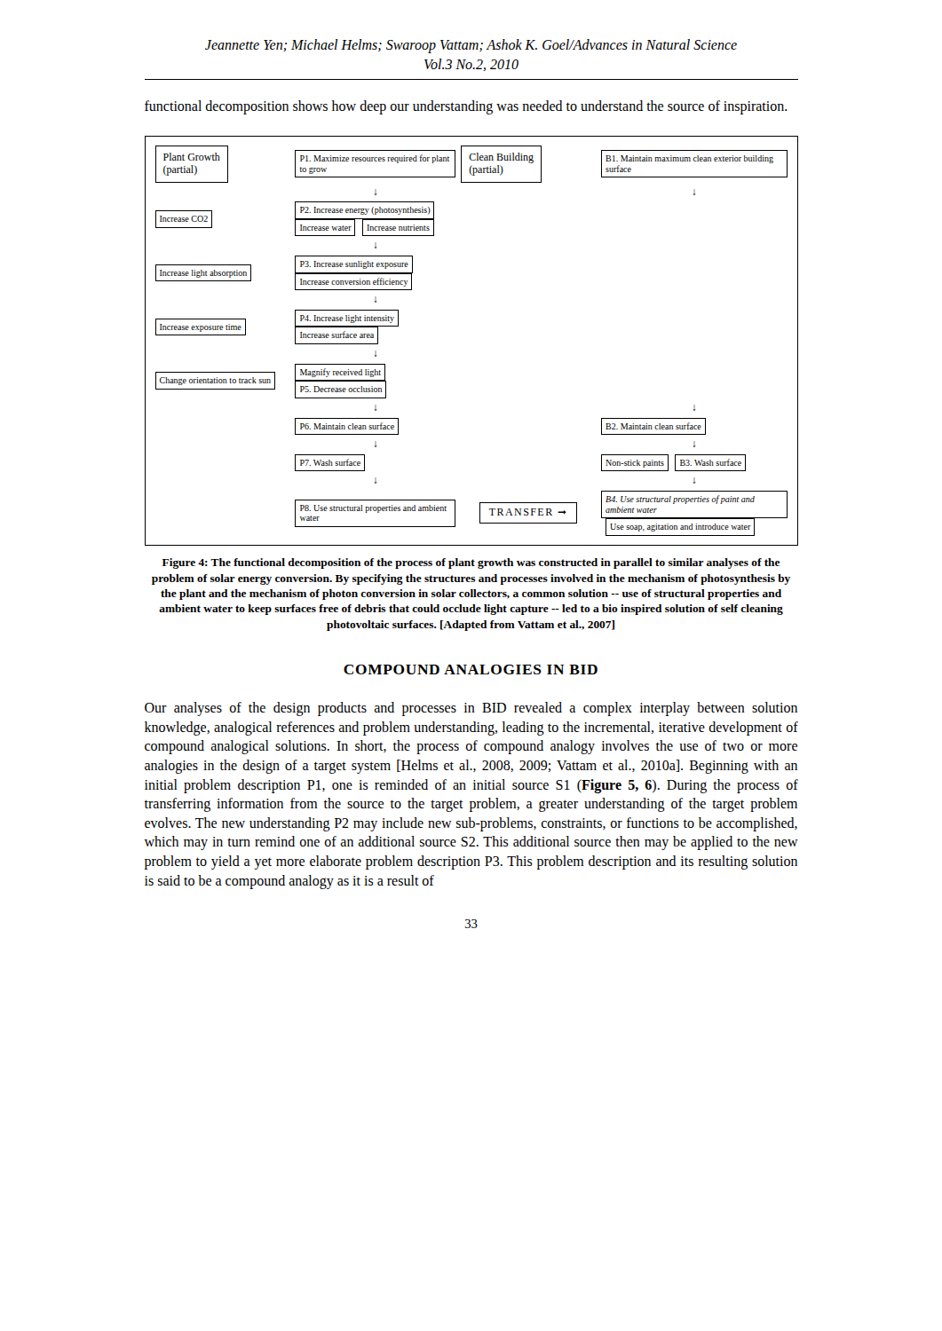Jeannette Yen; Michael Helms; Swaroop Vattam; Ashok K. Goel/Advances in Natural Science Vol.3 No.2, 2010
functional decomposition shows how deep our understanding was needed to understand the source of inspiration.
| Plant Growth (partial) | P1. Maximize resources required for plant to grow | Clean Building (partial) | B1. Maintain maximum clean exterior building surface |
| | ↓ | | ↓ |
| Increase CO2 | P2. Increase energy (photosynthesis) Increase water Increase nutrients | | |
| | ↓ | | |
| Increase light absorption | P3. Increase sunlight exposure Increase conversion efficiency | | |
| | ↓ | | |
| Increase exposure time | P4. Increase light intensity Increase surface area | | |
| | ↓ | | |
| Change orientation to track sun | Magnify received light P5. Decrease occlusion | | |
| | ↓ | | ↓ |
| | P6. Maintain clean surface | | B2. Maintain clean surface |
| | ↓ | | ↓ |
| | P7. Wash surface | | Non-stick paints B3. Wash surface |
| | ↓ | | ↓ |
| | P8. Use structural properties and ambient water | TRANSFER ➞ | B4. Use structural properties of paint and ambient water Use soap, agitation and introduce water |
Figure 4: The functional decomposition of the process of plant growth was constructed in parallel to similar analyses of the problem of solar energy conversion. By specifying the structures and processes involved in the mechanism of photosynthesis by the plant and the mechanism of photon conversion in solar collectors, a common solution -- use of structural properties and ambient water to keep surfaces free of debris that could occlude light capture -- led to a bio inspired solution of self cleaning photovoltaic surfaces. [Adapted from Vattam et al., 2007]
COMPOUND ANALOGIES IN BID
Our analyses of the design products and processes in BID revealed a complex interplay between solution knowledge, analogical references and problem understanding, leading to the incremental, iterative development of compound analogical solutions. In short, the process of compound analogy involves the use of two or more analogies in the design of a target system [Helms et al., 2008, 2009; Vattam et al., 2010a]. Beginning with an initial problem description P1, one is reminded of an initial source S1 (Figure 5, 6). During the process of transferring information from the source to the target problem, a greater understanding of the target problem evolves. The new understanding P2 may include new sub-problems, constraints, or functions to be accomplished, which may in turn remind one of an additional source S2. This additional source then may be applied to the new problem to yield a yet more elaborate problem description P3. This problem description and its resulting solution is said to be a compound analogy as it is a result of
33